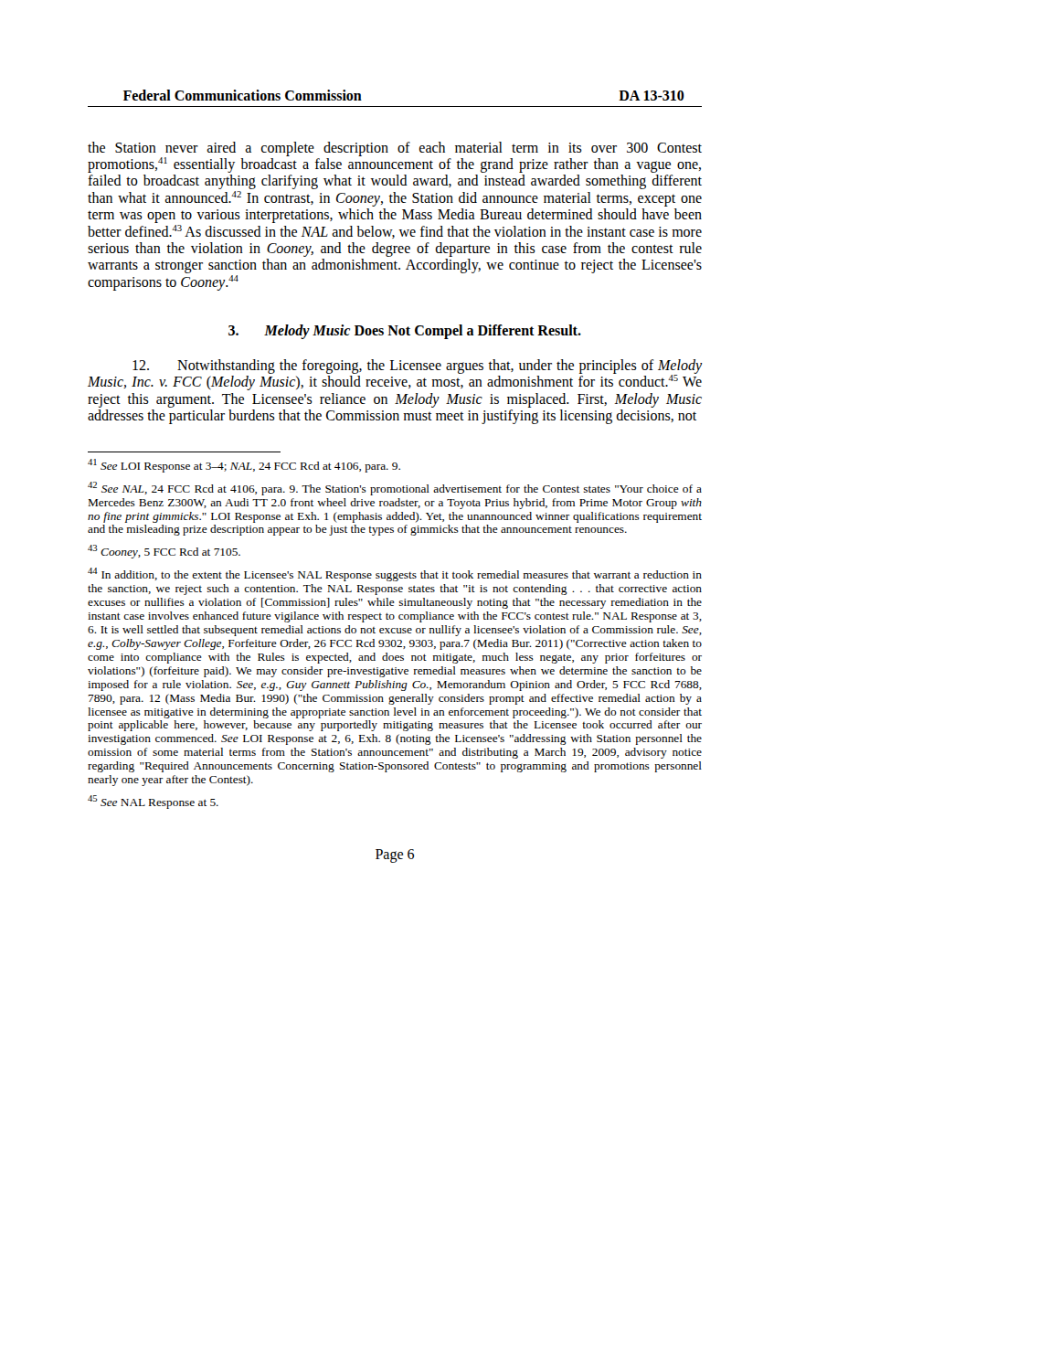Federal Communications Commission DA 13-310
the Station never aired a complete description of each material term in its over 300 Contest promotions,41 essentially broadcast a false announcement of the grand prize rather than a vague one, failed to broadcast anything clarifying what it would award, and instead awarded something different than what it announced.42 In contrast, in Cooney, the Station did announce material terms, except one term was open to various interpretations, which the Mass Media Bureau determined should have been better defined.43 As discussed in the NAL and below, we find that the violation in the instant case is more serious than the violation in Cooney, and the degree of departure in this case from the contest rule warrants a stronger sanction than an admonishment. Accordingly, we continue to reject the Licensee's comparisons to Cooney.44
3. Melody Music Does Not Compel a Different Result.
12. Notwithstanding the foregoing, the Licensee argues that, under the principles of Melody Music, Inc. v. FCC (Melody Music), it should receive, at most, an admonishment for its conduct.45 We reject this argument. The Licensee's reliance on Melody Music is misplaced. First, Melody Music addresses the particular burdens that the Commission must meet in justifying its licensing decisions, not
41 See LOI Response at 3–4; NAL, 24 FCC Rcd at 4106, para. 9.
42 See NAL, 24 FCC Rcd at 4106, para. 9. The Station's promotional advertisement for the Contest states "Your choice of a Mercedes Benz Z300W, an Audi TT 2.0 front wheel drive roadster, or a Toyota Prius hybrid, from Prime Motor Group with no fine print gimmicks." LOI Response at Exh. 1 (emphasis added). Yet, the unannounced winner qualifications requirement and the misleading prize description appear to be just the types of gimmicks that the announcement renounces.
43 Cooney, 5 FCC Rcd at 7105.
44 In addition, to the extent the Licensee's NAL Response suggests that it took remedial measures that warrant a reduction in the sanction, we reject such a contention. The NAL Response states that "it is not contending . . . that corrective action excuses or nullifies a violation of [Commission] rules" while simultaneously noting that "the necessary remediation in the instant case involves enhanced future vigilance with respect to compliance with the FCC's contest rule." NAL Response at 3, 6. It is well settled that subsequent remedial actions do not excuse or nullify a licensee's violation of a Commission rule. See, e.g., Colby-Sawyer College, Forfeiture Order, 26 FCC Rcd 9302, 9303, para.7 (Media Bur. 2011) ("Corrective action taken to come into compliance with the Rules is expected, and does not mitigate, much less negate, any prior forfeitures or violations") (forfeiture paid). We may consider pre-investigative remedial measures when we determine the sanction to be imposed for a rule violation. See, e.g., Guy Gannett Publishing Co., Memorandum Opinion and Order, 5 FCC Rcd 7688, 7890, para. 12 (Mass Media Bur. 1990) ("the Commission generally considers prompt and effective remedial action by a licensee as mitigative in determining the appropriate sanction level in an enforcement proceeding."). We do not consider that point applicable here, however, because any purportedly mitigating measures that the Licensee took occurred after our investigation commenced. See LOI Response at 2, 6, Exh. 8 (noting the Licensee's "addressing with Station personnel the omission of some material terms from the Station's announcement" and distributing a March 19, 2009, advisory notice regarding "Required Announcements Concerning Station-Sponsored Contests" to programming and promotions personnel nearly one year after the Contest).
45 See NAL Response at 5.
Page 6